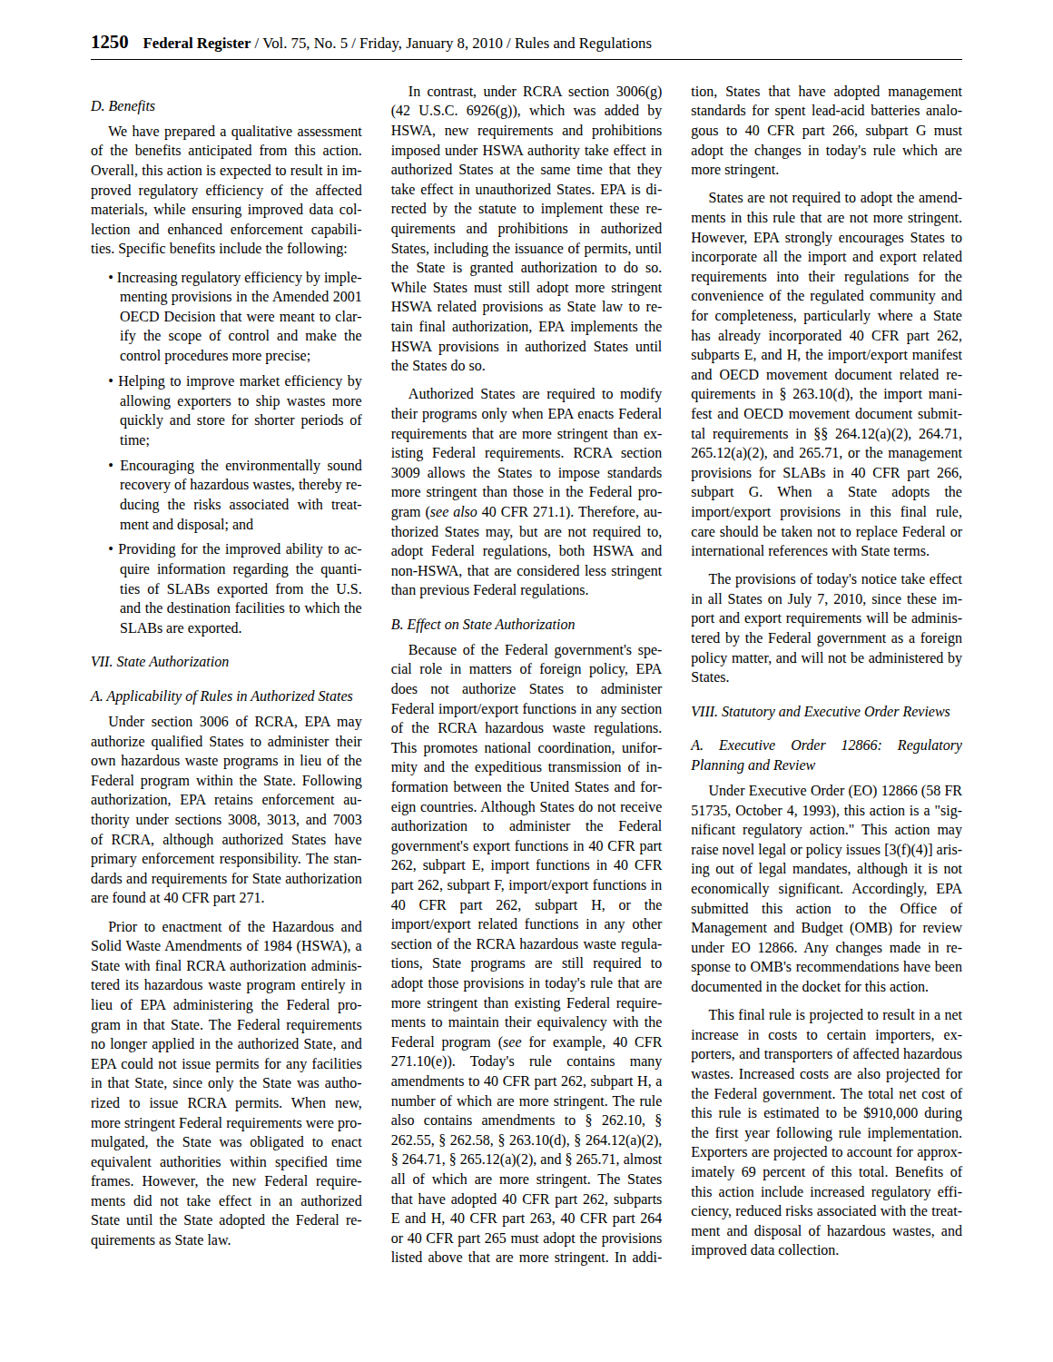1250 Federal Register / Vol. 75, No. 5 / Friday, January 8, 2010 / Rules and Regulations
D. Benefits
We have prepared a qualitative assessment of the benefits anticipated from this action. Overall, this action is expected to result in improved regulatory efficiency of the affected materials, while ensuring improved data collection and enhanced enforcement capabilities. Specific benefits include the following:
Increasing regulatory efficiency by implementing provisions in the Amended 2001 OECD Decision that were meant to clarify the scope of control and make the control procedures more precise;
Helping to improve market efficiency by allowing exporters to ship wastes more quickly and store for shorter periods of time;
Encouraging the environmentally sound recovery of hazardous wastes, thereby reducing the risks associated with treatment and disposal; and
Providing for the improved ability to acquire information regarding the quantities of SLABs exported from the U.S. and the destination facilities to which the SLABs are exported.
VII. State Authorization
A. Applicability of Rules in Authorized States
Under section 3006 of RCRA, EPA may authorize qualified States to administer their own hazardous waste programs in lieu of the Federal program within the State. Following authorization, EPA retains enforcement authority under sections 3008, 3013, and 7003 of RCRA, although authorized States have primary enforcement responsibility. The standards and requirements for State authorization are found at 40 CFR part 271.
Prior to enactment of the Hazardous and Solid Waste Amendments of 1984 (HSWA), a State with final RCRA authorization administered its hazardous waste program entirely in lieu of EPA administering the Federal program in that State. The Federal requirements no longer applied in the authorized State, and EPA could not issue permits for any facilities in that State, since only the State was authorized to issue RCRA permits. When new, more stringent Federal requirements were promulgated, the State was obligated to enact equivalent authorities within specified time frames. However, the new Federal requirements did not take effect in an authorized State until the State adopted the Federal requirements as State law.
In contrast, under RCRA section 3006(g) (42 U.S.C. 6926(g)), which was added by HSWA, new requirements and prohibitions imposed under HSWA authority take effect in authorized States at the same time that they take effect in unauthorized States. EPA is directed by the statute to implement these requirements and prohibitions in authorized States, including the issuance of permits, until the State is granted authorization to do so. While States must still adopt more stringent HSWA related provisions as State law to retain final authorization, EPA implements the HSWA provisions in authorized States until the States do so.
Authorized States are required to modify their programs only when EPA enacts Federal requirements that are more stringent than existing Federal requirements. RCRA section 3009 allows the States to impose standards more stringent than those in the Federal program (see also 40 CFR 271.1). Therefore, authorized States may, but are not required to, adopt Federal regulations, both HSWA and non-HSWA, that are considered less stringent than previous Federal regulations.
B. Effect on State Authorization
Because of the Federal government's special role in matters of foreign policy, EPA does not authorize States to administer Federal import/export functions in any section of the RCRA hazardous waste regulations. This promotes national coordination, uniformity and the expeditious transmission of information between the United States and foreign countries. Although States do not receive authorization to administer the Federal government's export functions in 40 CFR part 262, subpart E, import functions in 40 CFR part 262, subpart F, import/export functions in 40 CFR part 262, subpart H, or the import/export related functions in any other section of the RCRA hazardous waste regulations, State programs are still required to adopt those provisions in today's rule that are more stringent than existing Federal requirements to maintain their equivalency with the Federal program (see for example, 40 CFR 271.10(e)). Today's rule contains many amendments to 40 CFR part 262, subpart H, a number of which are more stringent. The rule also contains amendments to § 262.10, § 262.55, § 262.58, § 263.10(d), § 264.12(a)(2), § 264.71, § 265.12(a)(2), and § 265.71, almost all of which are more stringent. The States that have adopted 40 CFR part 262, subparts E and H, 40 CFR part 263, 40 CFR part 264 or 40 CFR part 265 must adopt the provisions listed above that are more stringent. In addition, States that have adopted management standards for spent lead-acid batteries analogous to 40 CFR part 266, subpart G must adopt the changes in today's rule which are more stringent.
States are not required to adopt the amendments in this rule that are not more stringent. However, EPA strongly encourages States to incorporate all the import and export related requirements into their regulations for the convenience of the regulated community and for completeness, particularly where a State has already incorporated 40 CFR part 262, subparts E, and H, the import/export manifest and OECD movement document related requirements in § 263.10(d), the import manifest and OECD movement document submittal requirements in §§ 264.12(a)(2), 264.71, 265.12(a)(2), and 265.71, or the management provisions for SLABs in 40 CFR part 266, subpart G. When a State adopts the import/export provisions in this final rule, care should be taken not to replace Federal or international references with State terms.
The provisions of today's notice take effect in all States on July 7, 2010, since these import and export requirements will be administered by the Federal government as a foreign policy matter, and will not be administered by States.
VIII. Statutory and Executive Order Reviews
A. Executive Order 12866: Regulatory Planning and Review
Under Executive Order (EO) 12866 (58 FR 51735, October 4, 1993), this action is a "significant regulatory action." This action may raise novel legal or policy issues [3(f)(4)] arising out of legal mandates, although it is not economically significant. Accordingly, EPA submitted this action to the Office of Management and Budget (OMB) for review under EO 12866. Any changes made in response to OMB's recommendations have been documented in the docket for this action.
This final rule is projected to result in a net increase in costs to certain importers, exporters, and transporters of affected hazardous wastes. Increased costs are also projected for the Federal government. The total net cost of this rule is estimated to be $910,000 during the first year following rule implementation. Exporters are projected to account for approximately 69 percent of this total. Benefits of this action include increased regulatory efficiency, reduced risks associated with the treatment and disposal of hazardous wastes, and improved data collection.